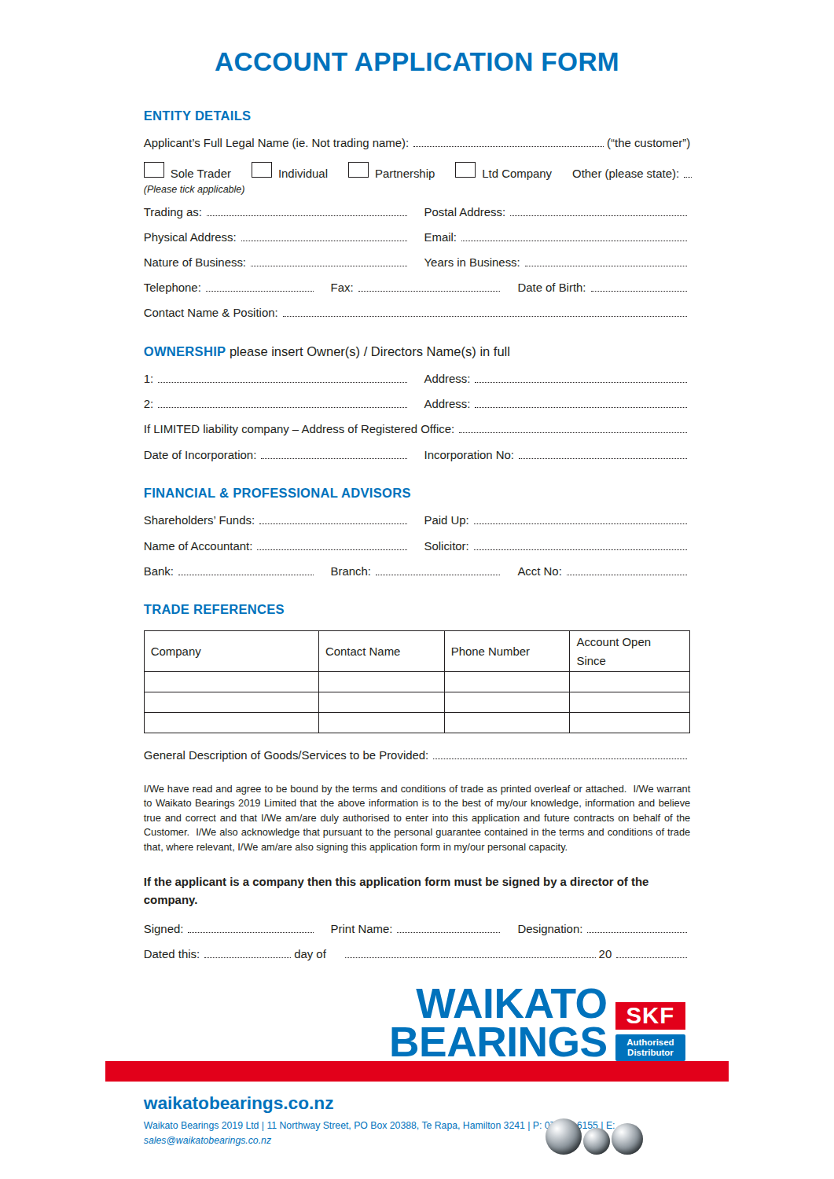ACCOUNT APPLICATION FORM
Entity Details
Applicant’s Full Legal Name (ie. Not trading name): (“the customer”)
Sole Trader Individual Partnership Ltd Company Other (please state):
(Please tick applicable)
Trading as:
Postal Address:
Physical Address:
Email:
Nature of Business:
Years in Business:
Telephone:
Fax:
Date of Birth:
Contact Name & Position:
Ownership please insert Owner(s) / Directors Name(s) in full
1:
Address:
2:
Address:
If LIMITED liability company – Address of Registered Office:
Date of Incorporation:
Incorporation No:
Financial & Professional Advisors
Shareholders’ Funds:
Paid Up:
Name of Accountant:
Solicitor:
Bank:
Branch:
Acct No:
Trade References
| Company | Contact Name | Phone Number | Account Open Since |
| --- | --- | --- | --- |
General Description of Goods/Services to be Provided:
I/We have read and agree to be bound by the terms and conditions of trade as printed overleaf or attached. I/We warrant to Waikato Bearings 2019 Limited that the above information is to the best of my/our knowledge, information and believe true and correct and that I/We am/are duly authorised to enter into this application and future contracts on behalf of the Customer. I/We also acknowledge that pursuant to the personal guarantee contained in the terms and conditions of trade that, where relevant, I/We am/are also signing this application form in my/our personal capacity.
If the applicant is a company then this application form must be signed by a director of the company.
Signed:
Print Name:
Designation:
Dated this: day of
20
WAIKATO
BEARINGS
SKF
Authorised
Distributor
waikatobearings.co.nz
Waikato Bearings 2019 Ltd | 11 Northway Street, PO Box 20388, Te Rapa, Hamilton 3241 | P: 07 850 6155 | E: sales@waikatobearings.co.nz